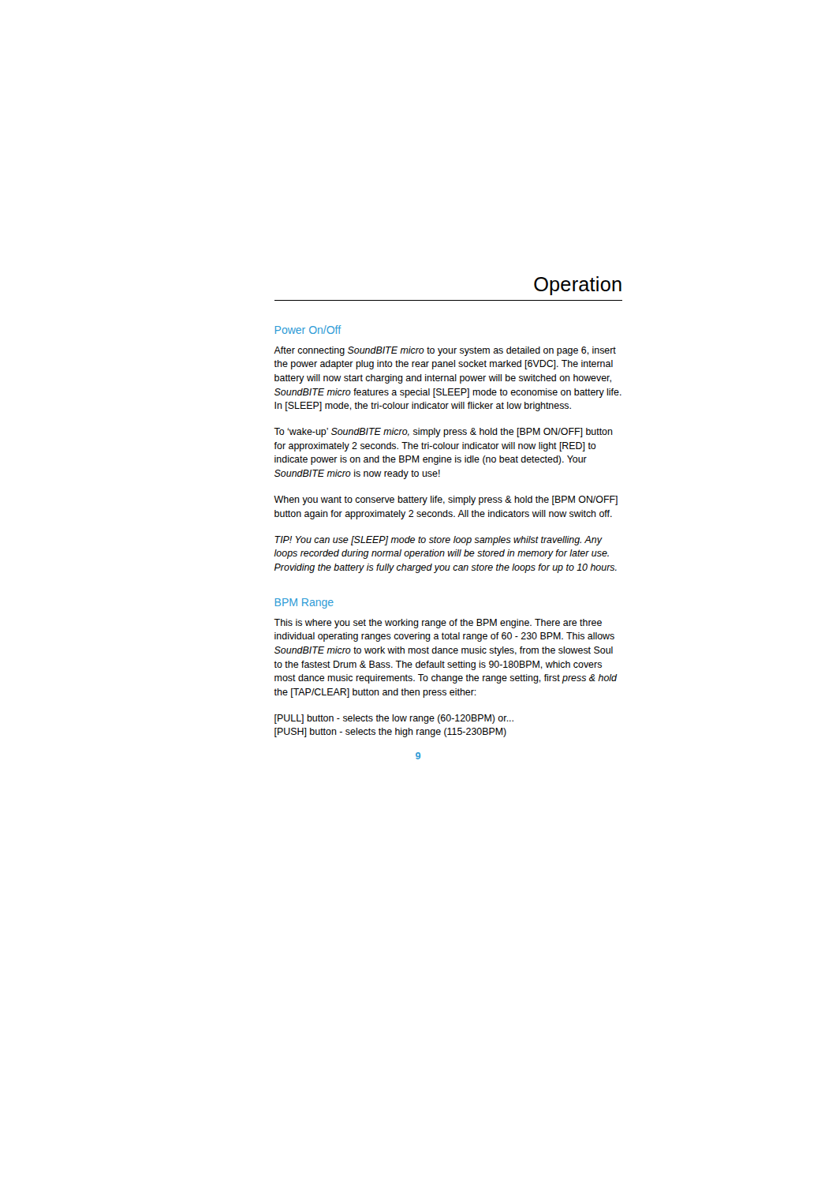Operation
Power On/Off
After connecting SoundBITE micro to your system as detailed on page 6, insert the power adapter plug into the rear panel socket marked [6VDC]. The internal battery will now start charging and internal power will be switched on however, SoundBITE micro features a special [SLEEP] mode to economise on battery life. In [SLEEP] mode, the tri-colour indicator will flicker at low brightness.
To ‘wake-up’ SoundBITE micro, simply press & hold the [BPM ON/OFF] button for approximately 2 seconds. The tri-colour indicator will now light [RED] to indicate power is on and the BPM engine is idle (no beat detected). Your SoundBITE micro is now ready to use!
When you want to conserve battery life, simply press & hold the [BPM ON/OFF] button again for approximately 2 seconds. All the indicators will now switch off.
TIP! You can use [SLEEP] mode to store loop samples whilst travelling. Any loops recorded during normal operation will be stored in memory for later use. Providing the battery is fully charged you can store the loops for up to 10 hours.
BPM Range
This is where you set the working range of the BPM engine. There are three individual operating ranges covering a total range of 60 - 230 BPM. This allows SoundBITE micro to work with most dance music styles, from the slowest Soul to the fastest Drum & Bass. The default setting is 90-180BPM, which covers most dance music requirements. To change the range setting, first press & hold the [TAP/CLEAR] button and then press either:
[PULL] button - selects the low range (60-120BPM) or...
[PUSH] button - selects the high range (115-230BPM)
9